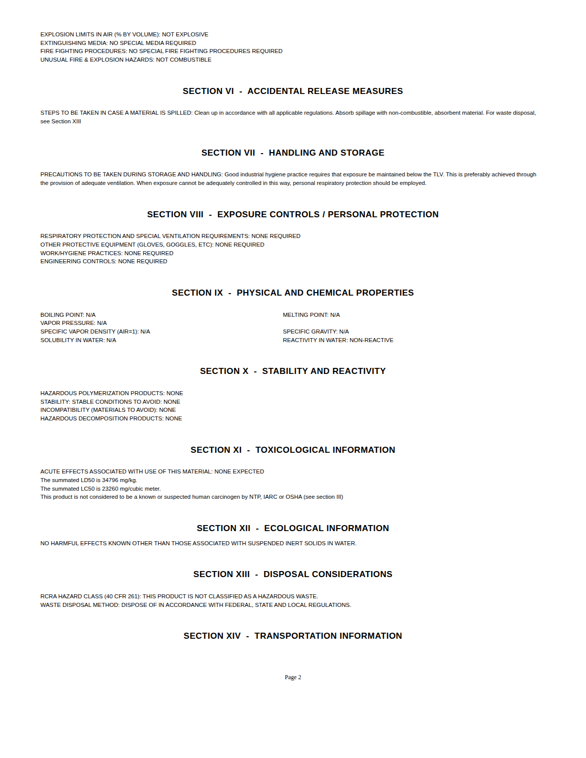EXPLOSION LIMITS IN AIR (% BY VOLUME): NOT EXPLOSIVE
EXTINGUISHING MEDIA: NO SPECIAL MEDIA REQUIRED
FIRE FIGHTING PROCEDURES: NO SPECIAL FIRE FIGHTING PROCEDURES REQUIRED
UNUSUAL FIRE & EXPLOSION HAZARDS: NOT COMBUSTIBLE
SECTION VI - ACCIDENTAL RELEASE MEASURES
STEPS TO BE TAKEN IN CASE A MATERIAL IS SPILLED: Clean up in accordance with all applicable regulations. Absorb spillage with non-combustible, absorbent material. For waste disposal, see Section XIII
SECTION VII - HANDLING AND STORAGE
PRECAUTIONS TO BE TAKEN DURING STORAGE AND HANDLING: Good industrial hygiene practice requires that exposure be maintained below the TLV. This is preferably achieved through the provision of adequate ventilation. When exposure cannot be adequately controlled in this way, personal respiratory protection should be employed.
SECTION VIII - EXPOSURE CONTROLS / PERSONAL PROTECTION
RESPIRATORY PROTECTION AND SPECIAL VENTILATION REQUIREMENTS: NONE REQUIRED
OTHER PROTECTIVE EQUIPMENT (GLOVES, GOGGLES, ETC): NONE REQUIRED
WORK/HYGIENE PRACTICES: NONE REQUIRED
ENGINEERING CONTROLS: NONE REQUIRED
SECTION IX - PHYSICAL AND CHEMICAL PROPERTIES
| BOILING POINT: N/A | MELTING POINT: N/A |
| VAPOR PRESSURE: N/A | |
| SPECIFIC VAPOR DENSITY (AIR=1): N/A | SPECIFIC GRAVITY: N/A |
| SOLUBILITY IN WATER: N/A | REACTIVITY IN WATER: NON-REACTIVE |
SECTION X - STABILITY AND REACTIVITY
HAZARDOUS POLYMERIZATION PRODUCTS: NONE
STABILITY: STABLE CONDITIONS TO AVOID: NONE
INCOMPATIBILITY (MATERIALS TO AVOID): NONE
HAZARDOUS DECOMPOSITION PRODUCTS: NONE
SECTION XI - TOXICOLOGICAL INFORMATION
ACUTE EFFECTS ASSOCIATED WITH USE OF THIS MATERIAL: NONE EXPECTED
The summated LD50 is 34796 mg/kg.
The summated LC50 is 23260 mg/cubic meter.
This product is not considered to be a known or suspected human carcinogen by NTP, IARC or OSHA (see section III)
SECTION XII - ECOLOGICAL INFORMATION
NO HARMFUL EFFECTS KNOWN OTHER THAN THOSE ASSOCIATED WITH SUSPENDED INERT SOLIDS IN WATER.
SECTION XIII - DISPOSAL CONSIDERATIONS
RCRA HAZARD CLASS (40 CFR 261): THIS PRODUCT IS NOT CLASSIFIED AS A HAZARDOUS WASTE.
WASTE DISPOSAL METHOD: DISPOSE OF IN ACCORDANCE WITH FEDERAL, STATE AND LOCAL REGULATIONS.
SECTION XIV - TRANSPORTATION INFORMATION
Page 2